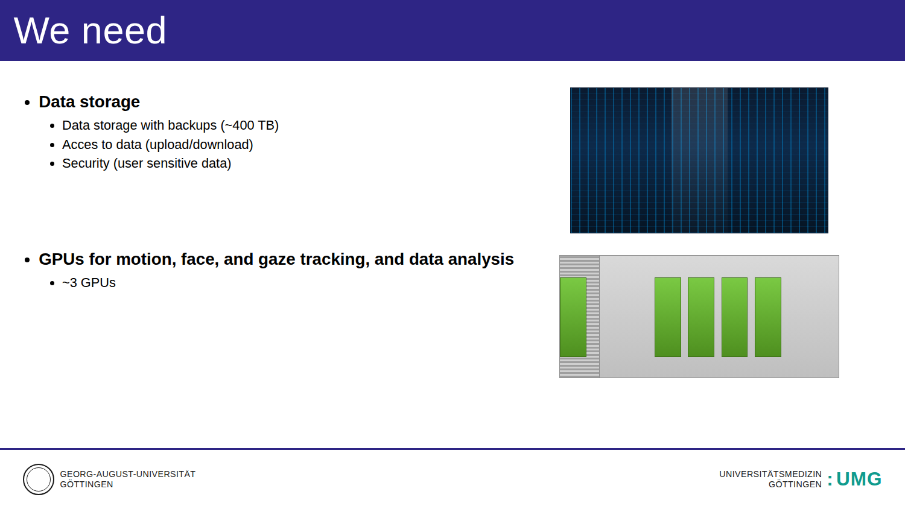We need
Data storage
Data storage with backups (~400 TB)
Acces to data (upload/download)
Security (user sensitive data)
GPUs for motion, face, and gaze tracking, and data analysis
~3 GPUs
GEORG-AUGUST-UNIVERSITÄT
GÖTTINGEN
UNIVERSITÄTSMEDIZIN
GÖTTINGEN
: UMG